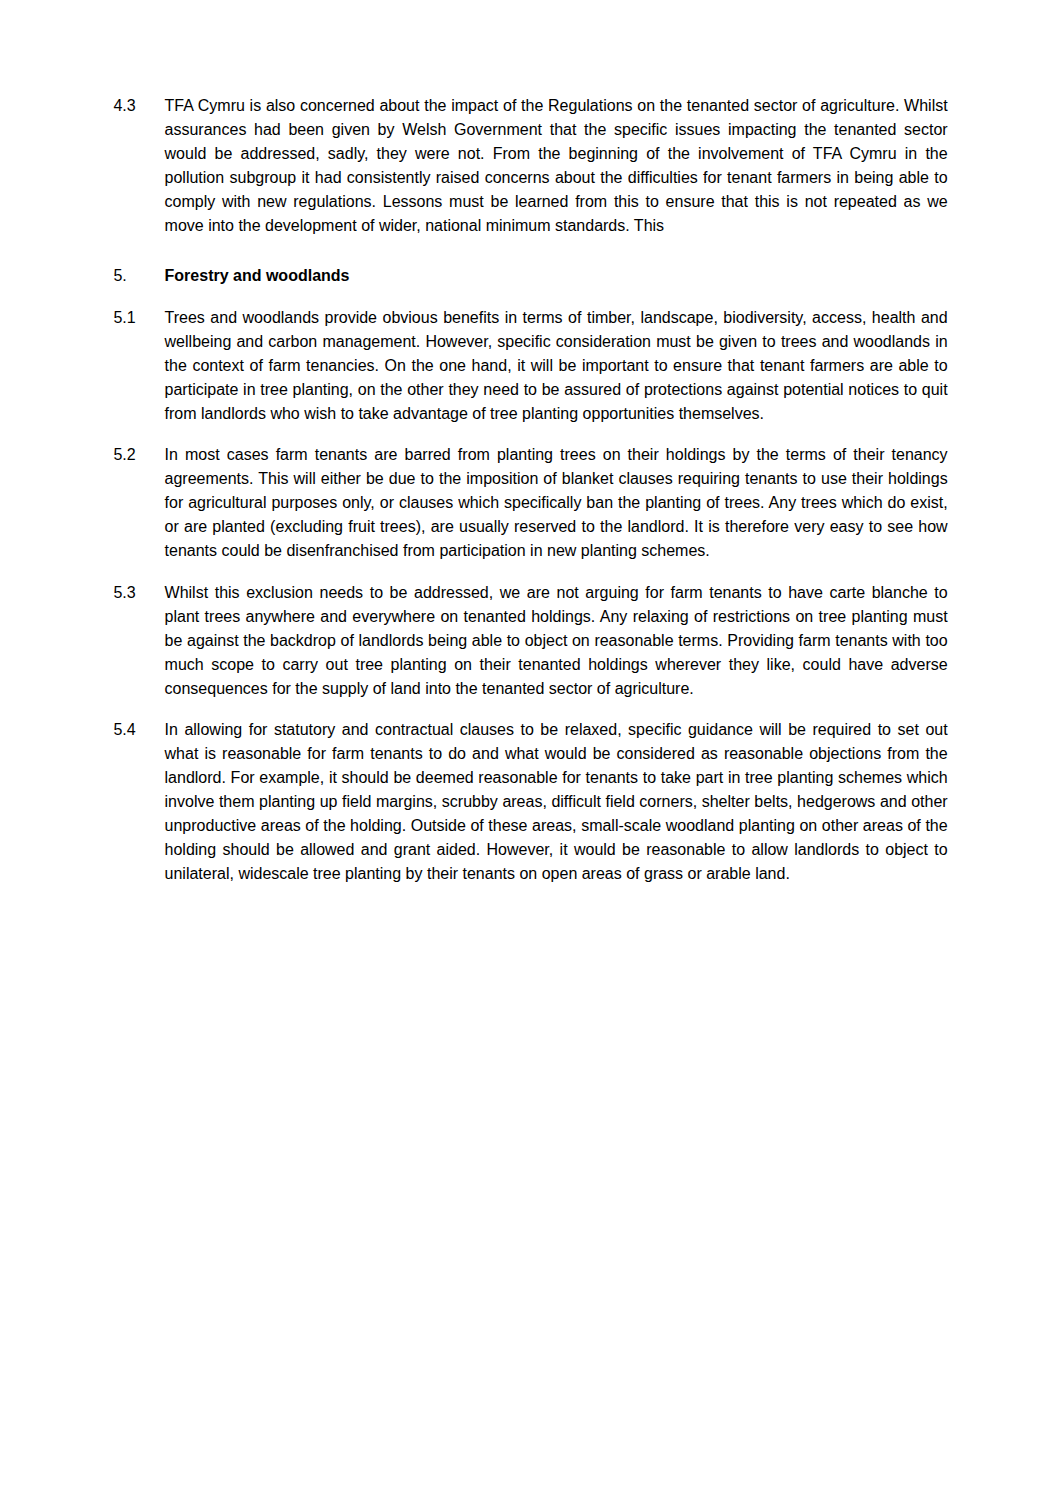4.3
TFA Cymru is also concerned about the impact of the Regulations on the tenanted sector of agriculture. Whilst assurances had been given by Welsh Government that the specific issues impacting the tenanted sector would be addressed, sadly, they were not. From the beginning of the involvement of TFA Cymru in the pollution subgroup it had consistently raised concerns about the difficulties for tenant farmers in being able to comply with new regulations. Lessons must be learned from this to ensure that this is not repeated as we move into the development of wider, national minimum standards. This
5. Forestry and woodlands
5.1
Trees and woodlands provide obvious benefits in terms of timber, landscape, biodiversity, access, health and wellbeing and carbon management. However, specific consideration must be given to trees and woodlands in the context of farm tenancies. On the one hand, it will be important to ensure that tenant farmers are able to participate in tree planting, on the other they need to be assured of protections against potential notices to quit from landlords who wish to take advantage of tree planting opportunities themselves.
5.2
In most cases farm tenants are barred from planting trees on their holdings by the terms of their tenancy agreements. This will either be due to the imposition of blanket clauses requiring tenants to use their holdings for agricultural purposes only, or clauses which specifically ban the planting of trees. Any trees which do exist, or are planted (excluding fruit trees), are usually reserved to the landlord. It is therefore very easy to see how tenants could be disenfranchised from participation in new planting schemes.
5.3
Whilst this exclusion needs to be addressed, we are not arguing for farm tenants to have carte blanche to plant trees anywhere and everywhere on tenanted holdings. Any relaxing of restrictions on tree planting must be against the backdrop of landlords being able to object on reasonable terms. Providing farm tenants with too much scope to carry out tree planting on their tenanted holdings wherever they like, could have adverse consequences for the supply of land into the tenanted sector of agriculture.
5.4
In allowing for statutory and contractual clauses to be relaxed, specific guidance will be required to set out what is reasonable for farm tenants to do and what would be considered as reasonable objections from the landlord. For example, it should be deemed reasonable for tenants to take part in tree planting schemes which involve them planting up field margins, scrubby areas, difficult field corners, shelter belts, hedgerows and other unproductive areas of the holding. Outside of these areas, small-scale woodland planting on other areas of the holding should be allowed and grant aided. However, it would be reasonable to allow landlords to object to unilateral, widescale tree planting by their tenants on open areas of grass or arable land.